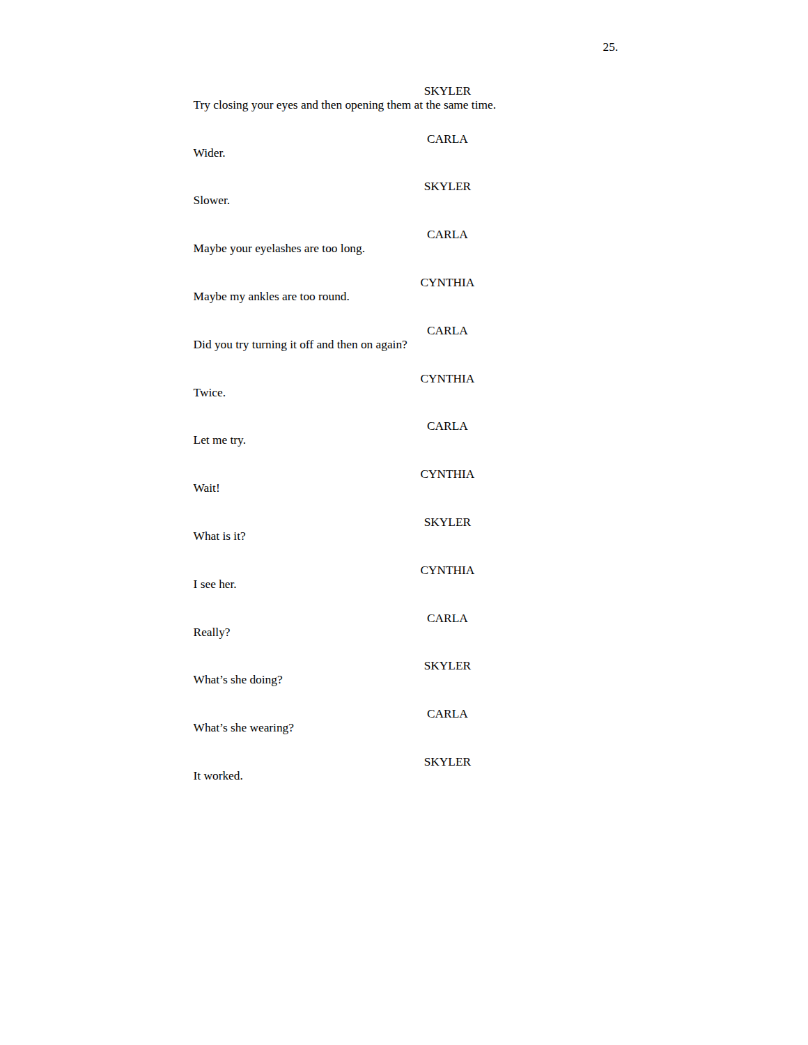25.
SKYLER
Try closing your eyes and then opening them at the same time.
CARLA
Wider.
SKYLER
Slower.
CARLA
Maybe your eyelashes are too long.
CYNTHIA
Maybe my ankles are too round.
CARLA
Did you try turning it off and then on again?
CYNTHIA
Twice.
CARLA
Let me try.
CYNTHIA
Wait!
SKYLER
What is it?
CYNTHIA
I see her.
CARLA
Really?
SKYLER
What’s she doing?
CARLA
What’s she wearing?
SKYLER
It worked.